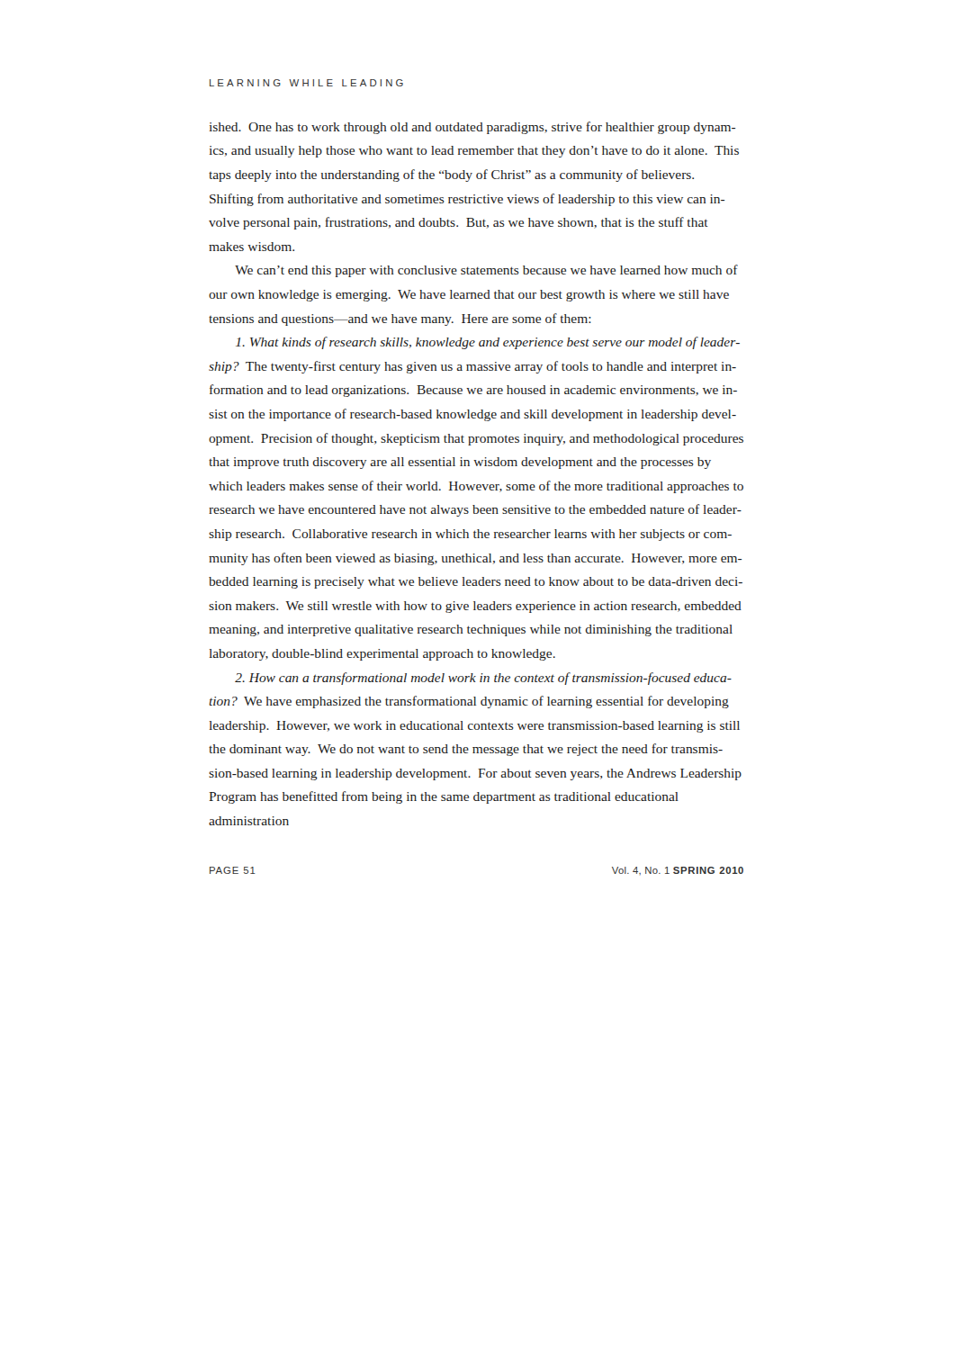Learning While Leading
ished. One has to work through old and outdated paradigms, strive for healthier group dynamics, and usually help those who want to lead remember that they don’t have to do it alone. This taps deeply into the understanding of the “body of Christ” as a community of believers. Shifting from authoritative and sometimes restrictive views of leadership to this view can involve personal pain, frustrations, and doubts. But, as we have shown, that is the stuff that makes wisdom.
We can’t end this paper with conclusive statements because we have learned how much of our own knowledge is emerging. We have learned that our best growth is where we still have tensions and questions—and we have many. Here are some of them:
1. What kinds of research skills, knowledge and experience best serve our model of leadership? The twenty-first century has given us a massive array of tools to handle and interpret information and to lead organizations. Because we are housed in academic environments, we insist on the importance of research-based knowledge and skill development in leadership development. Precision of thought, skepticism that promotes inquiry, and methodological procedures that improve truth discovery are all essential in wisdom development and the processes by which leaders makes sense of their world. However, some of the more traditional approaches to research we have encountered have not always been sensitive to the embedded nature of leadership research. Collaborative research in which the researcher learns with her subjects or community has often been viewed as biasing, unethical, and less than accurate. However, more embedded learning is precisely what we believe leaders need to know about to be data-driven decision makers. We still wrestle with how to give leaders experience in action research, embedded meaning, and interpretive qualitative research techniques while not diminishing the traditional laboratory, double-blind experimental approach to knowledge.
2. How can a transformational model work in the context of transmission-focused education? We have emphasized the transformational dynamic of learning essential for developing leadership. However, we work in educational contexts were transmission-based learning is still the dominant way. We do not want to send the message that we reject the need for transmission-based learning in leadership development. For about seven years, the Andrews Leadership Program has benefitted from being in the same department as traditional educational administration
PAGE 51
Vol. 4, No. 1 SPRING 2010